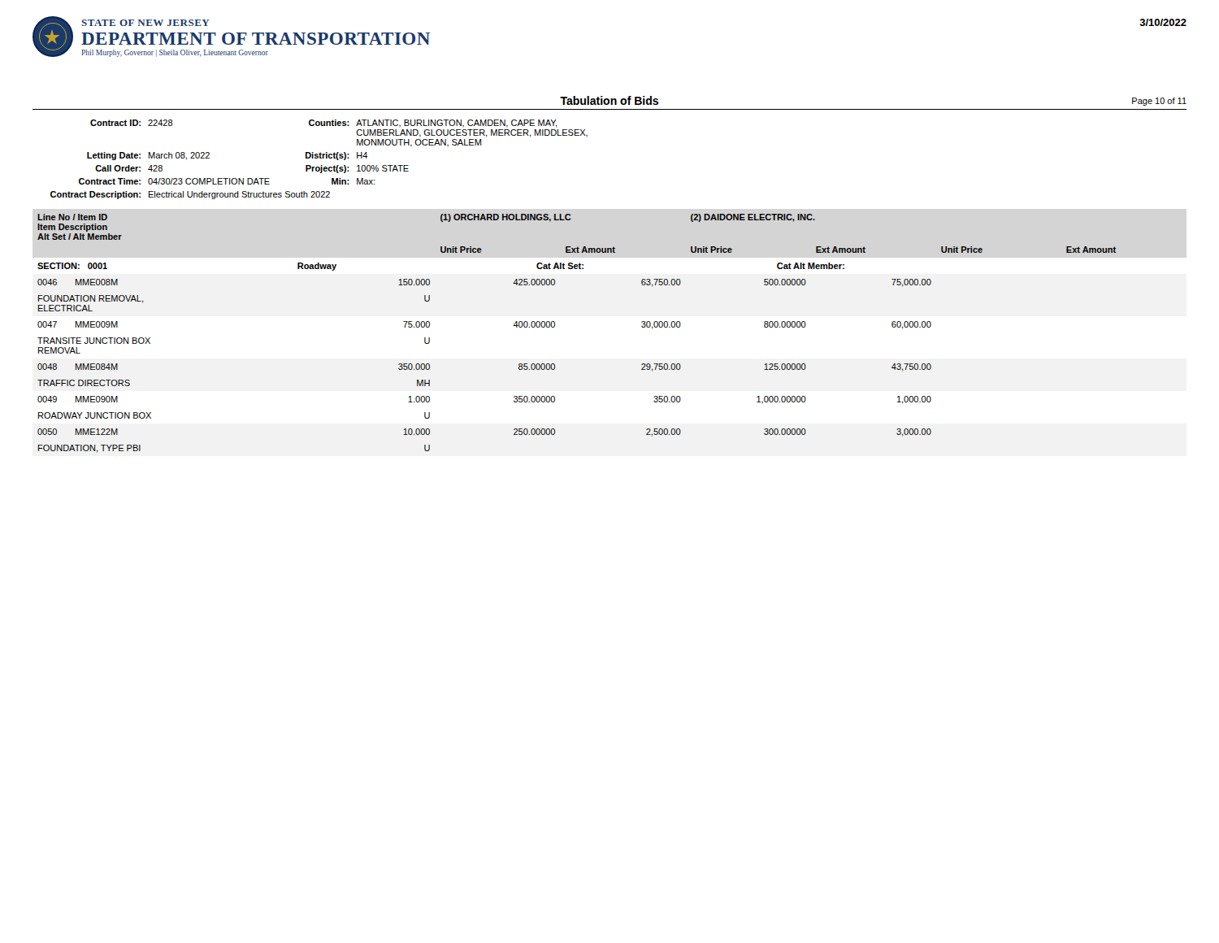3/10/2022
STATE OF NEW JERSEY
DEPARTMENT OF TRANSPORTATION
Phil Murphy, Governor | Sheila Oliver, Lieutenant Governor
Tabulation of Bids
Page 10 of 11
| Contract ID: | 22428 | Counties: | ATLANTIC, BURLINGTON, CAMDEN, CAPE MAY, CUMBERLAND, GLOUCESTER, MERCER, MIDDLESEX, MONMOUTH, OCEAN, SALEM |
| Letting Date: | March 08, 2022 | District(s): | H4 |
| Call Order: | 428 | Project(s): | 100% STATE |
| Contract Time: | 04/30/23 COMPLETION DATE | Min: | Max: |
| Contract Description: | Electrical Underground Structures South 2022 |
| Line No / Item ID Item Description Alt Set / Alt Member | | (1) ORCHARD HOLDINGS, LLC | (2) DAIDONE ELECTRIC, INC. | |
| --- | --- | --- | --- | --- |
| Unit Price | Ext Amount | Unit Price | Ext Amount | Unit Price | Ext Amount |
| SECTION: 0001 | Roadway | Cat Alt Set: | Cat Alt Member: | |
| 0046 MME008M | 150.000 | 425.00000 | 63,750.00 | 500.00000 | 75,000.00 | | |
| FOUNDATION REMOVAL, ELECTRICAL | U | | | | | | |
| 0047 MME009M | 75.000 | 400.00000 | 30,000.00 | 800.00000 | 60,000.00 | | |
| TRANSITE JUNCTION BOX REMOVAL | U | | | | | | |
| 0048 MME084M | 350.000 | 85.00000 | 29,750.00 | 125.00000 | 43,750.00 | | |
| TRAFFIC DIRECTORS | MH | | | | | | |
| 0049 MME090M | 1.000 | 350.00000 | 350.00 | 1,000.00000 | 1,000.00 | | |
| ROADWAY JUNCTION BOX | U | | | | | | |
| 0050 MME122M | 10.000 | 250.00000 | 2,500.00 | 300.00000 | 3,000.00 | | |
| FOUNDATION, TYPE PBI | U | | | | | | |